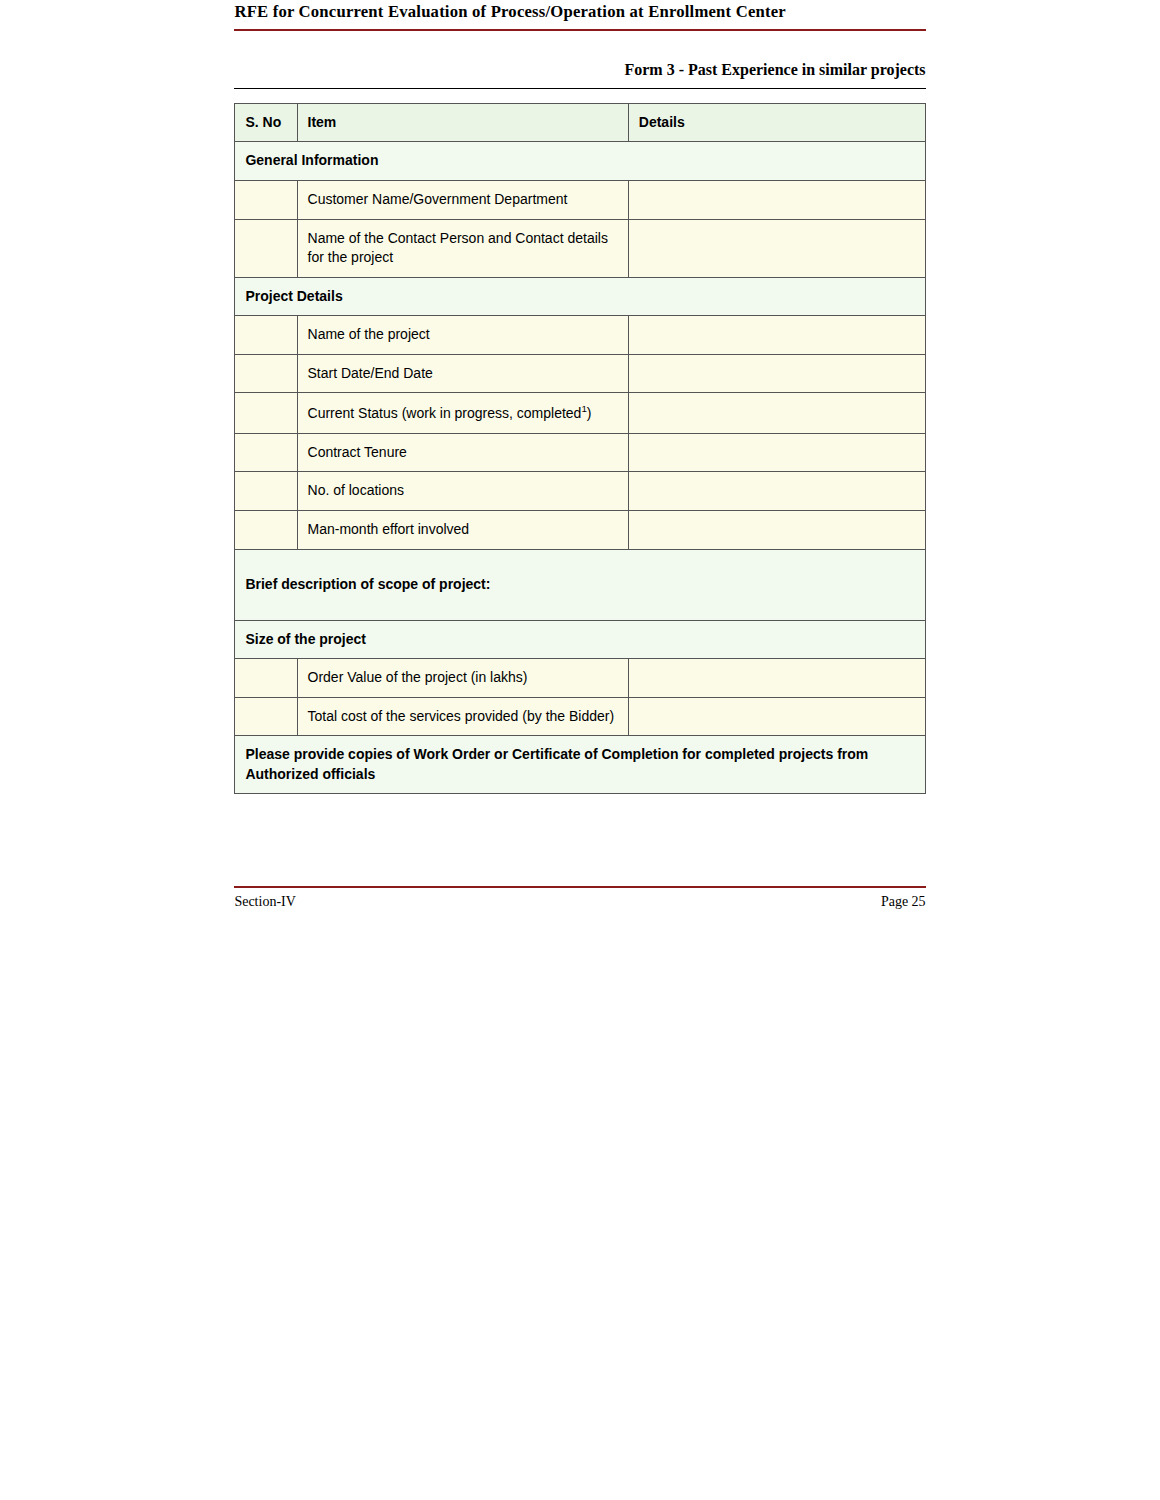RFE for Concurrent Evaluation of Process/Operation at Enrollment Center
Form 3 - Past Experience in similar projects
| S. No | Item | Details |
| --- | --- | --- |
| General Information |
| | Customer Name/Government Department | |
| | Name of the Contact Person and Contact details for the project | |
| Project Details |
| | Name of the project | |
| | Start Date/End Date | |
| | Current Status (work in progress, completed 1 ) | |
| | Contract Tenure | |
| | No. of locations | |
| | Man-month effort involved | |
| Brief description of scope of project: |
| Size of the project |
| | Order Value of the project (in lakhs) | |
| | Total cost of the services provided (by the Bidder) | |
| Please provide copies of Work Order or Certificate of Completion for completed projects from Authorized officials |
Section-IV Page 25